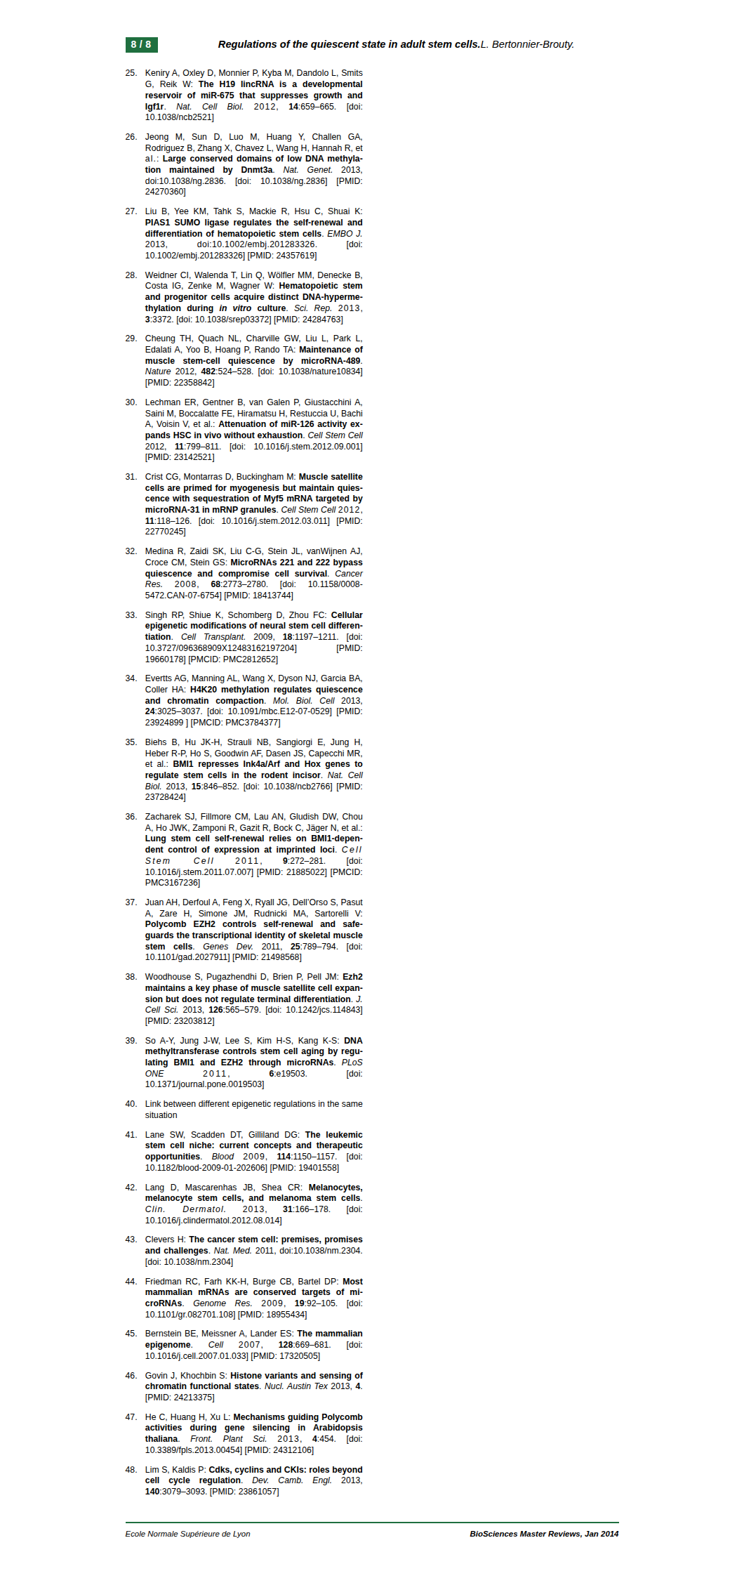8 / 8
Regulations of the quiescent state in adult stem cells. L. Bertonnier-Brouty.
Keniry A, Oxley D, Monnier P, Kyba M, Dandolo L, Smits G, Reik W: The H19 lincRNA is a developmental reservoir of miR-675 that suppresses growth and Igf1r. Nat. Cell Biol. 2012, 14:659–665. [doi: 10.1038/ncb2521]
Jeong M, Sun D, Luo M, Huang Y, Challen GA, Rodriguez B, Zhang X, Chavez L, Wang H, Hannah R, et al.: Large conserved domains of low DNA methylation maintained by Dnmt3a. Nat. Genet. 2013, doi:10.1038/ng.2836. [doi: 10.1038/ng.2836] [PMID: 24270360]
Liu B, Yee KM, Tahk S, Mackie R, Hsu C, Shuai K: PIAS1 SUMO ligase regulates the self-renewal and differentiation of hematopoietic stem cells. EMBO J. 2013, doi:10.1002/embj.201283326. [doi: 10.1002/embj.201283326] [PMID: 24357619]
Weidner CI, Walenda T, Lin Q, Wölfler MM, Denecke B, Costa IG, Zenke M, Wagner W: Hematopoietic stem and progenitor cells acquire distinct DNA-hypermethylation during in vitro culture. Sci. Rep. 2013, 3:3372. [doi: 10.1038/srep03372] [PMID: 24284763]
Cheung TH, Quach NL, Charville GW, Liu L, Park L, Edalati A, Yoo B, Hoang P, Rando TA: Maintenance of muscle stem-cell quiescence by microRNA-489. Nature 2012, 482:524–528. [doi: 10.1038/nature10834] [PMID: 22358842]
Lechman ER, Gentner B, van Galen P, Giustacchini A, Saini M, Boccalatte FE, Hiramatsu H, Restuccia U, Bachi A, Voisin V, et al.: Attenuation of miR-126 activity expands HSC in vivo without exhaustion. Cell Stem Cell 2012, 11:799–811. [doi: 10.1016/j.stem.2012.09.001] [PMID: 23142521]
Crist CG, Montarras D, Buckingham M: Muscle satellite cells are primed for myogenesis but maintain quiescence with sequestration of Myf5 mRNA targeted by microRNA-31 in mRNP granules. Cell Stem Cell 2012, 11:118–126. [doi: 10.1016/j.stem.2012.03.011] [PMID: 22770245]
Medina R, Zaidi SK, Liu C-G, Stein JL, vanWijnen AJ, Croce CM, Stein GS: MicroRNAs 221 and 222 bypass quiescence and compromise cell survival. Cancer Res. 2008, 68:2773–2780. [doi: 10.1158/0008-5472.CAN-07-6754] [PMID: 18413744]
Singh RP, Shiue K, Schomberg D, Zhou FC: Cellular epigenetic modifications of neural stem cell differentiation. Cell Transplant. 2009, 18:1197–1211. [doi: 10.3727/096368909X12483162197204] [PMID: 19660178] [PMCID: PMC2812652]
Evertts AG, Manning AL, Wang X, Dyson NJ, Garcia BA, Coller HA: H4K20 methylation regulates quiescence and chromatin compaction. Mol. Biol. Cell 2013, 24:3025–3037. [doi: 10.1091/mbc.E12-07-0529] [PMID: 23924899 ] [PMCID: PMC3784377]
Biehs B, Hu JK-H, Strauli NB, Sangiorgi E, Jung H, Heber R-P, Ho S, Goodwin AF, Dasen JS, Capecchi MR, et al.: BMI1 represses Ink4a/Arf and Hox genes to regulate stem cells in the rodent incisor. Nat. Cell Biol. 2013, 15:846–852. [doi: 10.1038/ncb2766] [PMID: 23728424]
Zacharek SJ, Fillmore CM, Lau AN, Gludish DW, Chou A, Ho JWK, Zamponi R, Gazit R, Bock C, Jäger N, et al.: Lung stem cell self-renewal relies on BMI1-dependent control of expression at imprinted loci. Cell Stem Cell 2011, 9:272–281. [doi: 10.1016/j.stem.2011.07.007] [PMID: 21885022] [PMCID: PMC3167236]
Juan AH, Derfoul A, Feng X, Ryall JG, Dell’Orso S, Pasut A, Zare H, Simone JM, Rudnicki MA, Sartorelli V: Polycomb EZH2 controls self-renewal and safeguards the transcriptional identity of skeletal muscle stem cells. Genes Dev. 2011, 25:789–794. [doi: 10.1101/gad.2027911] [PMID: 21498568]
Woodhouse S, Pugazhendhi D, Brien P, Pell JM: Ezh2 maintains a key phase of muscle satellite cell expansion but does not regulate terminal differentiation. J. Cell Sci. 2013, 126:565–579. [doi: 10.1242/jcs.114843] [PMID: 23203812]
So A-Y, Jung J-W, Lee S, Kim H-S, Kang K-S: DNA methyltransferase controls stem cell aging by regulating BMI1 and EZH2 through microRNAs. PLoS ONE 2011, 6:e19503. [doi: 10.1371/journal.pone.0019503]
Link between different epigenetic regulations in the same situation
Lane SW, Scadden DT, Gilliland DG: The leukemic stem cell niche: current concepts and therapeutic opportunities. Blood 2009, 114:1150–1157. [doi: 10.1182/blood-2009-01-202606] [PMID: 19401558]
Lang D, Mascarenhas JB, Shea CR: Melanocytes, melanocyte stem cells, and melanoma stem cells. Clin. Dermatol. 2013, 31:166–178. [doi: 10.1016/j.clindermatol.2012.08.014]
Clevers H: The cancer stem cell: premises, promises and challenges. Nat. Med. 2011, doi:10.1038/nm.2304. [doi: 10.1038/nm.2304]
Friedman RC, Farh KK-H, Burge CB, Bartel DP: Most mammalian mRNAs are conserved targets of microRNAs. Genome Res. 2009, 19:92–105. [doi: 10.1101/gr.082701.108] [PMID: 18955434]
Bernstein BE, Meissner A, Lander ES: The mammalian epigenome. Cell 2007, 128:669–681. [doi: 10.1016/j.cell.2007.01.033] [PMID: 17320505]
Govin J, Khochbin S: Histone variants and sensing of chromatin functional states. Nucl. Austin Tex 2013, 4. [PMID: 24213375]
He C, Huang H, Xu L: Mechanisms guiding Polycomb activities during gene silencing in Arabidopsis thaliana. Front. Plant Sci. 2013, 4:454. [doi: 10.3389/fpls.2013.00454] [PMID: 24312106]
Lim S, Kaldis P: Cdks, cyclins and CKIs: roles beyond cell cycle regulation. Dev. Camb. Engl. 2013, 140:3079–3093. [PMID: 23861057]
Ecole Normale Supérieure de Lyon
BioSciences Master Reviews, Jan 2014